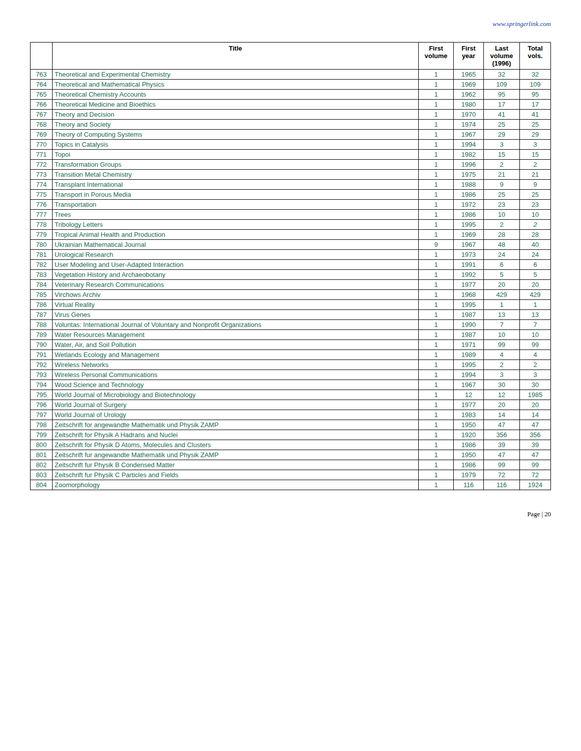www.springerlink.com
| | Title | First volume | First year | Last volume (1996) | Total vols. |
| --- | --- | --- | --- | --- | --- |
| 763 | Theoretical and Experimental Chemistry | 1 | 1965 | 32 | 32 |
| 764 | Theoretical and Mathematical Physics | 1 | 1969 | 109 | 109 |
| 765 | Theoretical Chemistry Accounts | 1 | 1962 | 95 | 95 |
| 766 | Theoretical Medicine and Bioethics | 1 | 1980 | 17 | 17 |
| 767 | Theory and Decision | 1 | 1970 | 41 | 41 |
| 768 | Theory and Society | 1 | 1974 | 25 | 25 |
| 769 | Theory of Computing Systems | 1 | 1967 | 29 | 29 |
| 770 | Topics in Catalysis | 1 | 1994 | 3 | 3 |
| 771 | Topoi | 1 | 1982 | 15 | 15 |
| 772 | Transformation Groups | 1 | 1996 | 2 | 2 |
| 773 | Transition Metal Chemistry | 1 | 1975 | 21 | 21 |
| 774 | Transplant International | 1 | 1988 | 9 | 9 |
| 775 | Transport in Porous Media | 1 | 1986 | 25 | 25 |
| 776 | Transportation | 1 | 1972 | 23 | 23 |
| 777 | Trees | 1 | 1986 | 10 | 10 |
| 778 | Tribology Letters | 1 | 1995 | 2 | 2 |
| 779 | Tropical Animal Health and Production | 1 | 1969 | 28 | 28 |
| 780 | Ukrainian Mathematical Journal | 9 | 1967 | 48 | 40 |
| 781 | Urological Research | 1 | 1973 | 24 | 24 |
| 782 | User Modeling and User-Adapted Interaction | 1 | 1991 | 6 | 6 |
| 783 | Vegetation History and Archaeobotany | 1 | 1992 | 5 | 5 |
| 784 | Veterinary Research Communications | 1 | 1977 | 20 | 20 |
| 785 | Virchows Archiv | 1 | 1968 | 429 | 429 |
| 786 | Virtual Reality | 1 | 1995 | 1 | 1 |
| 787 | Virus Genes | 1 | 1987 | 13 | 13 |
| 788 | Voluntas: International Journal of Voluntary and Nonprofit Organizations | 1 | 1990 | 7 | 7 |
| 789 | Water Resources Management | 1 | 1987 | 10 | 10 |
| 790 | Water, Air, and Soil Pollution | 1 | 1971 | 99 | 99 |
| 791 | Wetlands Ecology and Management | 1 | 1989 | 4 | 4 |
| 792 | Wireless Networks | 1 | 1995 | 2 | 2 |
| 793 | Wireless Personal Communications | 1 | 1994 | 3 | 3 |
| 794 | Wood Science and Technology | 1 | 1967 | 30 | 30 |
| 795 | World Journal of Microbiology and Biotechnology | 1 | 12 | 12 | 1985 |
| 796 | World Journal of Surgery | 1 | 1977 | 20 | 20 |
| 797 | World Journal of Urology | 1 | 1983 | 14 | 14 |
| 798 | Zeitschrift for angewandte Mathematik und Physik ZAMP | 1 | 1950 | 47 | 47 |
| 799 | Zeitschrift for Physik A Hadrans and Nuclei | 1 | 1920 | 356 | 356 |
| 800 | Zeitschrift for Physik D Atoms, Molecules and Clusters | 1 | 1986 | 39 | 39 |
| 801 | Zeitschrift fur angewandte Mathematik und Physik ZAMP | 1 | 1950 | 47 | 47 |
| 802 | Zeitschrift fur Physik B Condensed Matter | 1 | 1986 | 99 | 99 |
| 803 | Zeitschrift fur Physik C Particles and Fields | 1 | 1979 | 72 | 72 |
| 804 | Zoomorphology | 1 | 116 | 116 | 1924 |
Page | 20